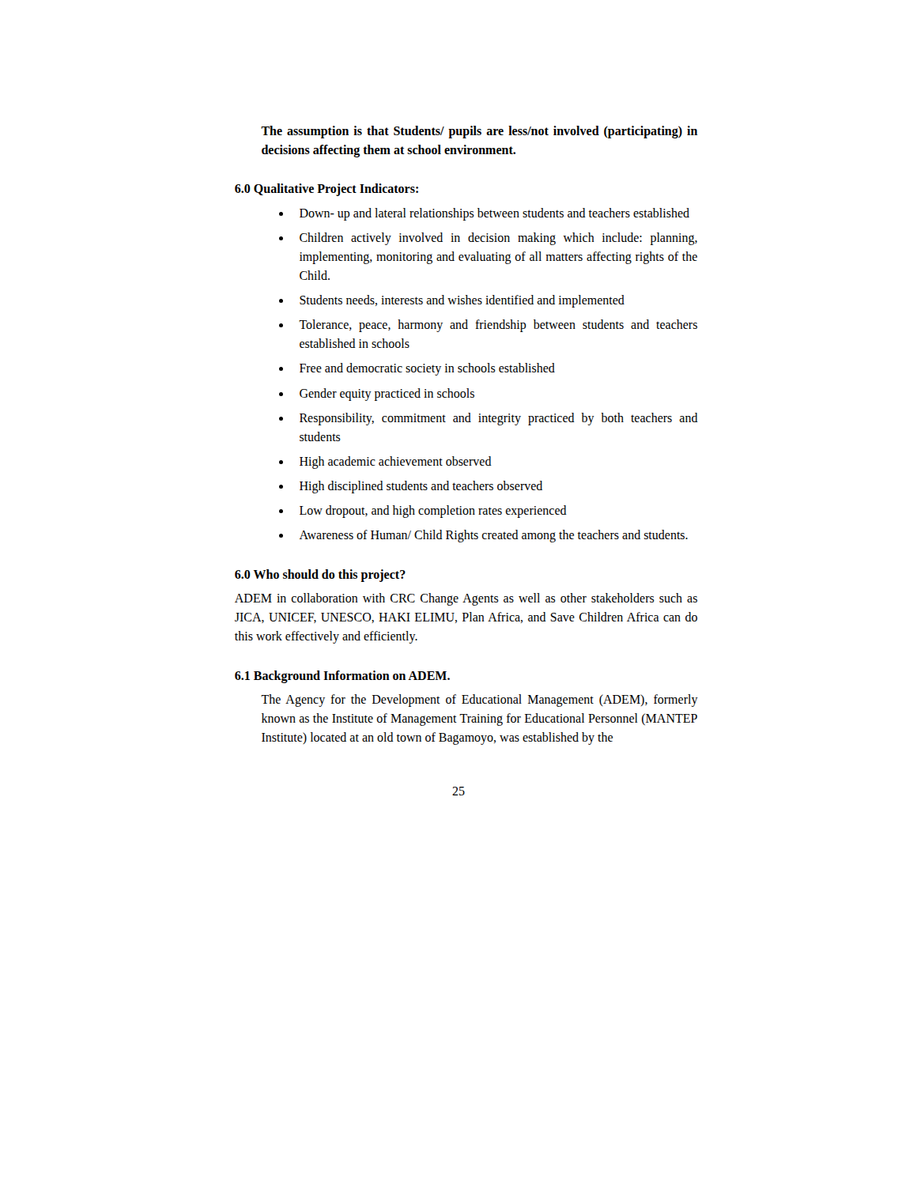The assumption is that Students/ pupils are less/not involved (participating) in decisions affecting them at school environment.
6.0 Qualitative Project Indicators:
Down- up and lateral relationships between students and teachers established
Children actively involved in decision making which include: planning, implementing, monitoring and evaluating of all matters affecting rights of the Child.
Students needs, interests and wishes identified and implemented
Tolerance, peace, harmony and friendship between students and teachers established in schools
Free and democratic society in schools established
Gender equity practiced in schools
Responsibility, commitment and integrity practiced by both teachers and students
High academic achievement observed
High disciplined students and teachers observed
Low dropout, and high completion rates experienced
Awareness of Human/ Child Rights created among the teachers and students.
6.0 Who should do this project?
ADEM in collaboration with CRC Change Agents as well as other stakeholders such as JICA, UNICEF, UNESCO, HAKI ELIMU, Plan Africa, and Save Children Africa can do this work effectively and efficiently.
6.1 Background Information on ADEM.
The Agency for the Development of Educational Management (ADEM), formerly known as the Institute of Management Training for Educational Personnel (MANTEP Institute) located at an old town of Bagamoyo, was established by the
25